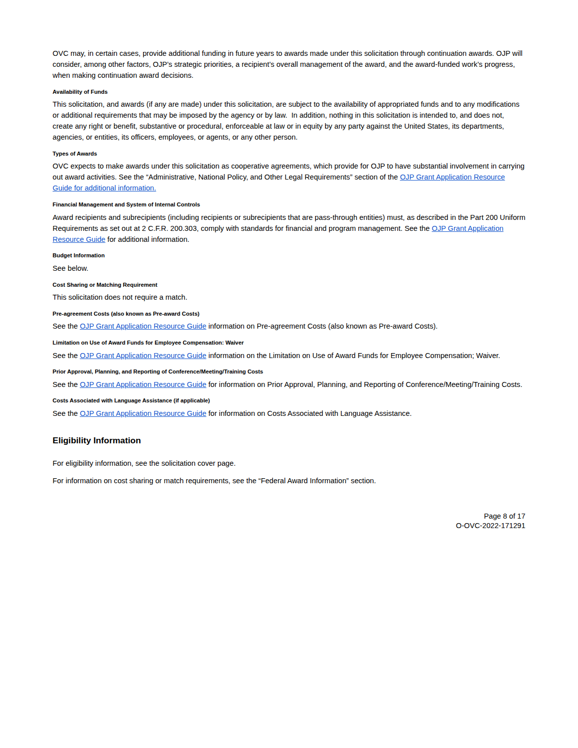OVC may, in certain cases, provide additional funding in future years to awards made under this solicitation through continuation awards. OJP will consider, among other factors, OJP’s strategic priorities, a recipient’s overall management of the award, and the award-funded work’s progress, when making continuation award decisions.
Availability of Funds
This solicitation, and awards (if any are made) under this solicitation, are subject to the availability of appropriated funds and to any modifications or additional requirements that may be imposed by the agency or by law. In addition, nothing in this solicitation is intended to, and does not, create any right or benefit, substantive or procedural, enforceable at law or in equity by any party against the United States, its departments, agencies, or entities, its officers, employees, or agents, or any other person.
Types of Awards
OVC expects to make awards under this solicitation as cooperative agreements, which provide for OJP to have substantial involvement in carrying out award activities. See the “Administrative, National Policy, and Other Legal Requirements” section of the OJP Grant Application Resource Guide for additional information.
Financial Management and System of Internal Controls
Award recipients and subrecipients (including recipients or subrecipients that are pass-through entities) must, as described in the Part 200 Uniform Requirements as set out at 2 C.F.R. 200.303, comply with standards for financial and program management. See the OJP Grant Application Resource Guide for additional information.
Budget Information
See below.
Cost Sharing or Matching Requirement
This solicitation does not require a match.
Pre-agreement Costs (also known as Pre-award Costs)
See the OJP Grant Application Resource Guide information on Pre-agreement Costs (also known as Pre-award Costs).
Limitation on Use of Award Funds for Employee Compensation: Waiver
See the OJP Grant Application Resource Guide information on the Limitation on Use of Award Funds for Employee Compensation; Waiver.
Prior Approval, Planning, and Reporting of Conference/Meeting/Training Costs
See the OJP Grant Application Resource Guide for information on Prior Approval, Planning, and Reporting of Conference/Meeting/Training Costs.
Costs Associated with Language Assistance (if applicable)
See the OJP Grant Application Resource Guide for information on Costs Associated with Language Assistance.
Eligibility Information
For eligibility information, see the solicitation cover page.
For information on cost sharing or match requirements, see the “Federal Award Information” section.
Page 8 of 17
O-OVC-2022-171291